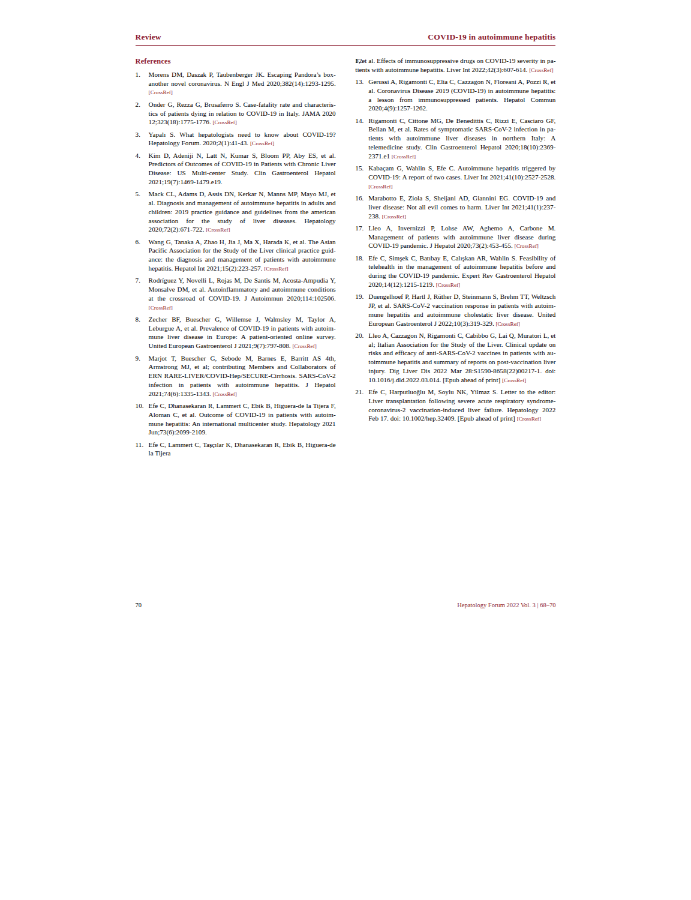Review
COVID-19 in autoimmune hepatitis
References
Morens DM, Daszak P, Taubenberger JK. Escaping Pandora’s box-another novel coronavirus. N Engl J Med 2020;382(14):1293-1295. [CrossRef]
Onder G, Rezza G, Brusaferro S. Case-fatality rate and characteristics of patients dying in relation to COVID-19 in Italy. JAMA 2020 12;323(18):1775-1776. [CrossRef]
Yapalı S. What hepatologists need to know about COVID-19? Hepatology Forum. 2020;2(1):41-43. [CrossRef]
Kim D, Adeniji N, Latt N, Kumar S, Bloom PP, Aby ES, et al. Predictors of Outcomes of COVID-19 in Patients with Chronic Liver Disease: US Multi-center Study. Clin Gastroenterol Hepatol 2021;19(7):1469-1479.e19.
Mack CL, Adams D, Assis DN, Kerkar N, Manns MP, Mayo MJ, et al. Diagnosis and management of autoimmune hepatitis in adults and children: 2019 practice guidance and guidelines from the american association for the study of liver diseases. Hepatology 2020;72(2):671-722. [CrossRef]
Wang G, Tanaka A, Zhao H, Jia J, Ma X, Harada K, et al. The Asian Pacific Association for the Study of the Liver clinical practice guidance: the diagnosis and management of patients with autoimmune hepatitis. Hepatol Int 2021;15(2):223-257. [CrossRef]
Rodríguez Y, Novelli L, Rojas M, De Santis M, Acosta-Ampudia Y, Monsalve DM, et al. Autoinflammatory and autoimmune conditions at the crossroad of COVID-19. J Autoimmun 2020;114:102506. [CrossRef]
Zecher BF, Buescher G, Willemse J, Walmsley M, Taylor A, Leburgue A, et al. Prevalence of COVID-19 in patients with autoimmune liver disease in Europe: A patient-oriented online survey. United European Gastroenterol J 2021;9(7):797-808. [CrossRef]
Marjot T, Buescher G, Sebode M, Barnes E, Barritt AS 4th, Armstrong MJ, et al; contributing Members and Collaborators of ERN RARE-LIVER/COVID-Hep/SECURE-Cirrhosis. SARS-CoV-2 infection in patients with autoimmune hepatitis. J Hepatol 2021;74(6):1335-1343. [CrossRef]
Efe C, Dhanasekaran R, Lammert C, Ebik B, Higuera-de la Tijera F, Aloman C, et al. Outcome of COVID-19 in patients with autoimmune hepatitis: An international multicenter study. Hepatology 2021 Jun;73(6):2099-2109.
Efe C, Lammert C, Taşçılar K, Dhanasekaran R, Ebik B, Higuera-de la Tijera
F, et al. Effects of immunosuppressive drugs on COVID-19 severity in patients with autoimmune hepatitis. Liver Int 2022;42(3):607-614. [CrossRef]
Gerussi A, Rigamonti C, Elia C, Cazzagon N, Floreani A, Pozzi R, et al. Coronavirus Disease 2019 (COVID-19) in autoimmune hepatitis: a lesson from immunosuppressed patients. Hepatol Commun 2020;4(9):1257-1262.
Rigamonti C, Cittone MG, De Benedittis C, Rizzi E, Casciaro GF, Bellan M, et al. Rates of symptomatic SARS-CoV-2 infection in patients with autoimmune liver diseases in northern Italy: A telemedicine study. Clin Gastroenterol Hepatol 2020;18(10):2369-2371.e1 [CrossRef]
Kabaçam G, Wahlin S, Efe C. Autoimmune hepatitis triggered by COVID-19: A report of two cases. Liver Int 2021;41(10):2527-2528. [CrossRef]
Marabotto E, Ziola S, Sheijani AD, Giannini EG. COVID-19 and liver disease: Not all evil comes to harm. Liver Int 2021;41(1):237-238. [CrossRef]
Lleo A, Invernizzi P, Lohse AW, Aghemo A, Carbone M. Management of patients with autoimmune liver disease during COVID-19 pandemic. J Hepatol 2020;73(2):453-455. [CrossRef]
Efe C, Simşek C, Batıbay E, Calışkan AR, Wahlin S. Feasibility of telehealth in the management of autoimmune hepatitis before and during the COVID-19 pandemic. Expert Rev Gastroenterol Hepatol 2020;14(12):1215-1219. [CrossRef]
Duengelhoef P, Hartl J, Rüther D, Steinmann S, Brehm TT, Weltzsch JP, et al. SARS-CoV-2 vaccination response in patients with autoimmune hepatitis and autoimmune cholestatic liver disease. United European Gastroenterol J 2022;10(3):319-329. [CrossRef]
Lleo A, Cazzagon N, Rigamonti C, Cabibbo G, Lai Q, Muratori L, et al; Italian Association for the Study of the Liver. Clinical update on risks and efficacy of anti-SARS-CoV-2 vaccines in patients with autoimmune hepatitis and summary of reports on post-vaccination liver injury. Dig Liver Dis 2022 Mar 28:S1590-8658(22)00217-1. doi: 10.1016/j.dld.2022.03.014. [Epub ahead of print] [CrossRef]
Efe C, Harputluoğlu M, Soylu NK, Yilmaz S. Letter to the editor: Liver transplantation following severe acute respiratory syndrome-coronavirus-2 vaccination-induced liver failure. Hepatology 2022 Feb 17. doi: 10.1002/hep.32409. [Epub ahead of print] [CrossRef]
70
Hepatology Forum 2022 Vol. 3 | 68–70